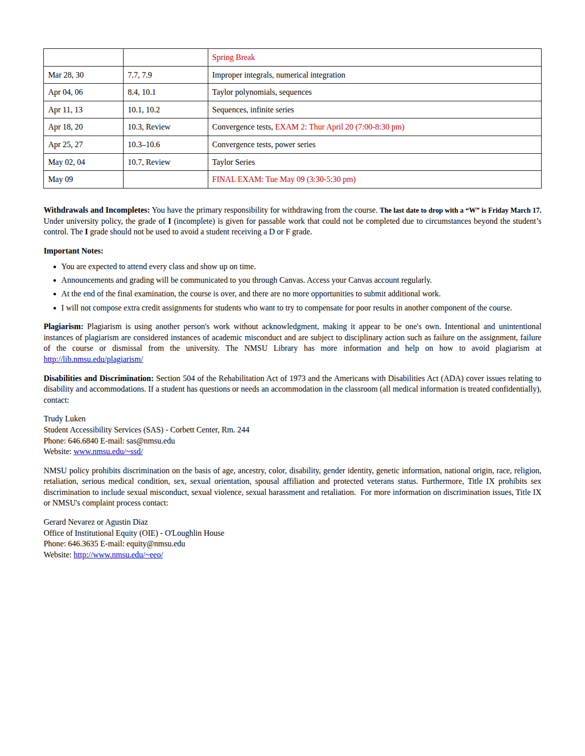| | | Spring Break |
| Mar 28, 30 | 7.7, 7.9 | Improper integrals, numerical integration |
| Apr 04, 06 | 8.4, 10.1 | Taylor polynomials, sequences |
| Apr 11, 13 | 10.1, 10.2 | Sequences, infinite series |
| Apr 18, 20 | 10.3, Review | Convergence tests, EXAM 2: Thur April 20 (7:00-8:30 pm) |
| Apr 25, 27 | 10.3–10.6 | Convergence tests, power series |
| May 02, 04 | 10.7, Review | Taylor Series |
| May 09 | | FINAL EXAM: Tue May 09 (3:30-5:30 pm) |
Withdrawals and Incompletes: You have the primary responsibility for withdrawing from the course. The last date to drop with a “W” is Friday March 17. Under university policy, the grade of I (incomplete) is given for passable work that could not be completed due to circumstances beyond the student’s control. The I grade should not be used to avoid a student receiving a D or F grade.
Important Notes:
You are expected to attend every class and show up on time.
Announcements and grading will be communicated to you through Canvas. Access your Canvas account regularly.
At the end of the final examination, the course is over, and there are no more opportunities to submit additional work.
I will not compose extra credit assignments for students who want to try to compensate for poor results in another component of the course.
Plagiarism: Plagiarism is using another person's work without acknowledgment, making it appear to be one's own. Intentional and unintentional instances of plagiarism are considered instances of academic misconduct and are subject to disciplinary action such as failure on the assignment, failure of the course or dismissal from the university. The NMSU Library has more information and help on how to avoid plagiarism at http://lib.nmsu.edu/plagiarism/
Disabilities and Discrimination: Section 504 of the Rehabilitation Act of 1973 and the Americans with Disabilities Act (ADA) cover issues relating to disability and accommodations. If a student has questions or needs an accommodation in the classroom (all medical information is treated confidentially), contact:
Trudy Luken
Student Accessibility Services (SAS) - Corbett Center, Rm. 244
Phone: 646.6840 E-mail: sas@nmsu.edu
Website: www.nmsu.edu/~ssd/
NMSU policy prohibits discrimination on the basis of age, ancestry, color, disability, gender identity, genetic information, national origin, race, religion, retaliation, serious medical condition, sex, sexual orientation, spousal affiliation and protected veterans status. Furthermore, Title IX prohibits sex discrimination to include sexual misconduct, sexual violence, sexual harassment and retaliation. For more information on discrimination issues, Title IX or NMSU's complaint process contact:
Gerard Nevarez or Agustin Diaz
Office of Institutional Equity (OIE) - O'Loughlin House
Phone: 646.3635 E-mail: equity@nmsu.edu
Website: http://www.nmsu.edu/~eeo/